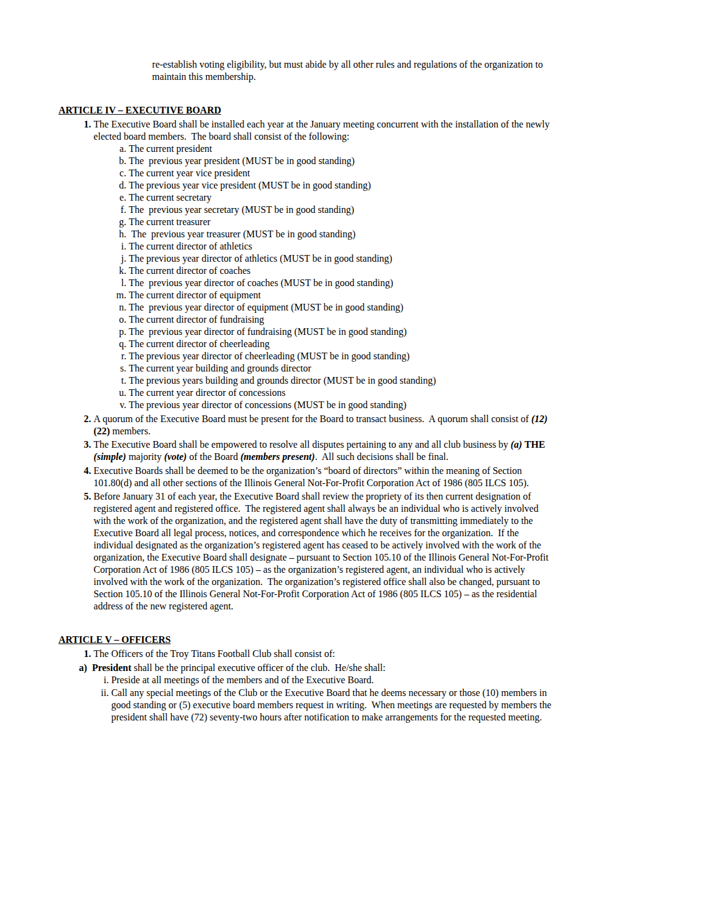re-establish voting eligibility, but must abide by all other rules and regulations of the organization to maintain this membership.
ARTICLE IV – EXECUTIVE BOARD
The Executive Board shall be installed each year at the January meeting concurrent with the installation of the newly elected board members. The board shall consist of the following:
The current president
The previous year president (MUST be in good standing)
The current year vice president
The previous year vice president (MUST be in good standing)
The current secretary
The previous year secretary (MUST be in good standing)
The current treasurer
The previous year treasurer (MUST be in good standing)
The current director of athletics
The previous year director of athletics (MUST be in good standing)
The current director of coaches
The previous year director of coaches (MUST be in good standing)
The current director of equipment
The previous year director of equipment (MUST be in good standing)
The current director of fundraising
The previous year director of fundraising (MUST be in good standing)
The current director of cheerleading
The previous year director of cheerleading (MUST be in good standing)
The current year building and grounds director
The previous years building and grounds director (MUST be in good standing)
The current year director of concessions
The previous year director of concessions (MUST be in good standing)
A quorum of the Executive Board must be present for the Board to transact business. A quorum shall consist of (12) (22) members.
The Executive Board shall be empowered to resolve all disputes pertaining to any and all club business by (a) THE (simple) majority (vote) of the Board (members present). All such decisions shall be final.
Executive Boards shall be deemed to be the organization’s “board of directors” within the meaning of Section 101.80(d) and all other sections of the Illinois General Not-For-Profit Corporation Act of 1986 (805 ILCS 105).
Before January 31 of each year, the Executive Board shall review the propriety of its then current designation of registered agent and registered office. The registered agent shall always be an individual who is actively involved with the work of the organization, and the registered agent shall have the duty of transmitting immediately to the Executive Board all legal process, notices, and correspondence which he receives for the organization. If the individual designated as the organization’s registered agent has ceased to be actively involved with the work of the organization, the Executive Board shall designate – pursuant to Section 105.10 of the Illinois General Not-For-Profit Corporation Act of 1986 (805 ILCS 105) – as the organization’s registered agent, an individual who is actively involved with the work of the organization. The organization’s registered office shall also be changed, pursuant to Section 105.10 of the Illinois General Not-For-Profit Corporation Act of 1986 (805 ILCS 105) – as the residential address of the new registered agent.
ARTICLE V – OFFICERS
The Officers of the Troy Titans Football Club shall consist of:
a) President shall be the principal executive officer of the club. He/she shall:
Preside at all meetings of the members and of the Executive Board.
Call any special meetings of the Club or the Executive Board that he deems necessary or those (10) members in good standing or (5) executive board members request in writing. When meetings are requested by members the president shall have (72) seventy-two hours after notification to make arrangements for the requested meeting.